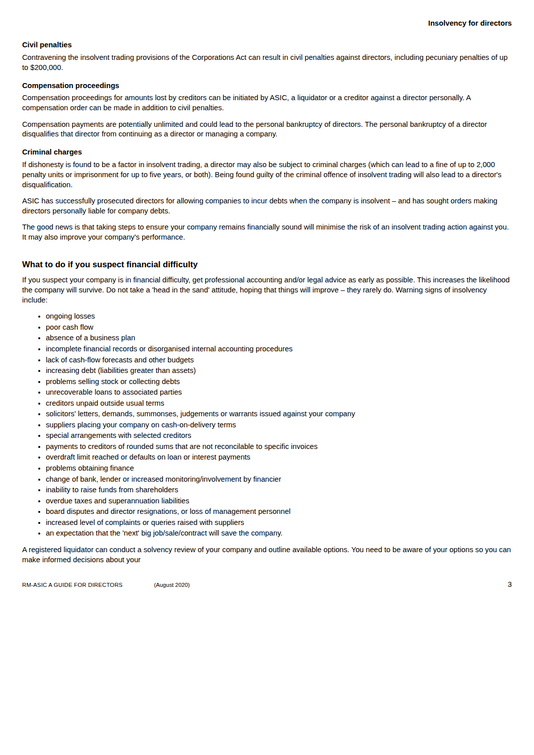Insolvency for directors
Civil penalties
Contravening the insolvent trading provisions of the Corporations Act can result in civil penalties against directors, including pecuniary penalties of up to $200,000.
Compensation proceedings
Compensation proceedings for amounts lost by creditors can be initiated by ASIC, a liquidator or a creditor against a director personally. A compensation order can be made in addition to civil penalties.
Compensation payments are potentially unlimited and could lead to the personal bankruptcy of directors. The personal bankruptcy of a director disqualifies that director from continuing as a director or managing a company.
Criminal charges
If dishonesty is found to be a factor in insolvent trading, a director may also be subject to criminal charges (which can lead to a fine of up to 2,000 penalty units or imprisonment for up to five years, or both). Being found guilty of the criminal offence of insolvent trading will also lead to a director's disqualification.
ASIC has successfully prosecuted directors for allowing companies to incur debts when the company is insolvent – and has sought orders making directors personally liable for company debts.
The good news is that taking steps to ensure your company remains financially sound will minimise the risk of an insolvent trading action against you. It may also improve your company's performance.
What to do if you suspect financial difficulty
If you suspect your company is in financial difficulty, get professional accounting and/or legal advice as early as possible. This increases the likelihood the company will survive. Do not take a 'head in the sand' attitude, hoping that things will improve – they rarely do. Warning signs of insolvency include:
ongoing losses
poor cash flow
absence of a business plan
incomplete financial records or disorganised internal accounting procedures
lack of cash-flow forecasts and other budgets
increasing debt (liabilities greater than assets)
problems selling stock or collecting debts
unrecoverable loans to associated parties
creditors unpaid outside usual terms
solicitors' letters, demands, summonses, judgements or warrants issued against your company
suppliers placing your company on cash-on-delivery terms
special arrangements with selected creditors
payments to creditors of rounded sums that are not reconcilable to specific invoices
overdraft limit reached or defaults on loan or interest payments
problems obtaining finance
change of bank, lender or increased monitoring/involvement by financier
inability to raise funds from shareholders
overdue taxes and superannuation liabilities
board disputes and director resignations, or loss of management personnel
increased level of complaints or queries raised with suppliers
an expectation that the 'next' big job/sale/contract will save the company.
A registered liquidator can conduct a solvency review of your company and outline available options. You need to be aware of your options so you can make informed decisions about your
RM-ASIC A GUIDE FOR DIRECTORS (August 2020) 3